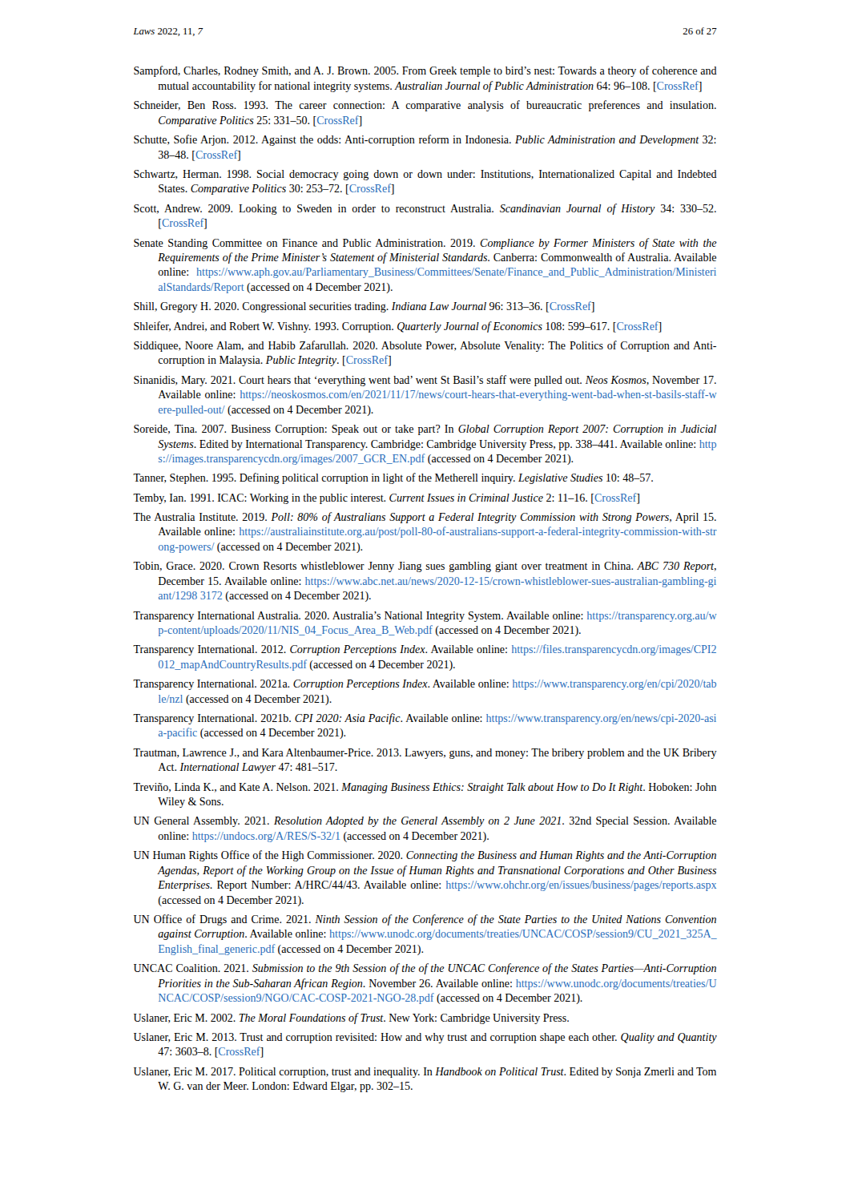Laws 2022, 11, 7
26 of 27
Sampford, Charles, Rodney Smith, and A. J. Brown. 2005. From Greek temple to bird’s nest: Towards a theory of coherence and mutual accountability for national integrity systems. Australian Journal of Public Administration 64: 96–108. [CrossRef]
Schneider, Ben Ross. 1993. The career connection: A comparative analysis of bureaucratic preferences and insulation. Comparative Politics 25: 331–50. [CrossRef]
Schutte, Sofie Arjon. 2012. Against the odds: Anti-corruption reform in Indonesia. Public Administration and Development 32: 38–48. [CrossRef]
Schwartz, Herman. 1998. Social democracy going down or down under: Institutions, Internationalized Capital and Indebted States. Comparative Politics 30: 253–72. [CrossRef]
Scott, Andrew. 2009. Looking to Sweden in order to reconstruct Australia. Scandinavian Journal of History 34: 330–52. [CrossRef]
Senate Standing Committee on Finance and Public Administration. 2019. Compliance by Former Ministers of State with the Requirements of the Prime Minister’s Statement of Ministerial Standards. Canberra: Commonwealth of Australia. Available online: https://www.aph.gov.au/Parliamentary_Business/Committees/Senate/Finance_and_Public_Administration/MinisterialStandards/Report (accessed on 4 December 2021).
Shill, Gregory H. 2020. Congressional securities trading. Indiana Law Journal 96: 313–36. [CrossRef]
Shleifer, Andrei, and Robert W. Vishny. 1993. Corruption. Quarterly Journal of Economics 108: 599–617. [CrossRef]
Siddiquee, Noore Alam, and Habib Zafarullah. 2020. Absolute Power, Absolute Venality: The Politics of Corruption and Anti-corruption in Malaysia. Public Integrity. [CrossRef]
Sinanidis, Mary. 2021. Court hears that ‘everything went bad’ went St Basil’s staff were pulled out. Neos Kosmos, November 17. Available online: https://neoskosmos.com/en/2021/11/17/news/court-hears-that-everything-went-bad-when-st-basils-staff-were-pulled-out/ (accessed on 4 December 2021).
Soreide, Tina. 2007. Business Corruption: Speak out or take part? In Global Corruption Report 2007: Corruption in Judicial Systems. Edited by International Transparency. Cambridge: Cambridge University Press, pp. 338–441. Available online: https://images.transparencycdn.org/images/2007_GCR_EN.pdf (accessed on 4 December 2021).
Tanner, Stephen. 1995. Defining political corruption in light of the Metherell inquiry. Legislative Studies 10: 48–57.
Temby, Ian. 1991. ICAC: Working in the public interest. Current Issues in Criminal Justice 2: 11–16. [CrossRef]
The Australia Institute. 2019. Poll: 80% of Australians Support a Federal Integrity Commission with Strong Powers, April 15. Available online: https://australiainstitute.org.au/post/poll-80-of-australians-support-a-federal-integrity-commission-with-strong-powers/ (accessed on 4 December 2021).
Tobin, Grace. 2020. Crown Resorts whistleblower Jenny Jiang sues gambling giant over treatment in China. ABC 730 Report, December 15. Available online: https://www.abc.net.au/news/2020-12-15/crown-whistleblower-sues-australian-gambling-giant/1298 3172 (accessed on 4 December 2021).
Transparency International Australia. 2020. Australia’s National Integrity System. Available online: https://transparency.org.au/wp-content/uploads/2020/11/NIS_04_Focus_Area_B_Web.pdf (accessed on 4 December 2021).
Transparency International. 2012. Corruption Perceptions Index. Available online: https://files.transparencycdn.org/images/CPI2012_mapAndCountryResults.pdf (accessed on 4 December 2021).
Transparency International. 2021a. Corruption Perceptions Index. Available online: https://www.transparency.org/en/cpi/2020/table/nzl (accessed on 4 December 2021).
Transparency International. 2021b. CPI 2020: Asia Pacific. Available online: https://www.transparency.org/en/news/cpi-2020-asia-pacific (accessed on 4 December 2021).
Trautman, Lawrence J., and Kara Altenbaumer-Price. 2013. Lawyers, guns, and money: The bribery problem and the UK Bribery Act. International Lawyer 47: 481–517.
Treviño, Linda K., and Kate A. Nelson. 2021. Managing Business Ethics: Straight Talk about How to Do It Right. Hoboken: John Wiley & Sons.
UN General Assembly. 2021. Resolution Adopted by the General Assembly on 2 June 2021. 32nd Special Session. Available online: https://undocs.org/A/RES/S-32/1 (accessed on 4 December 2021).
UN Human Rights Office of the High Commissioner. 2020. Connecting the Business and Human Rights and the Anti-Corruption Agendas, Report of the Working Group on the Issue of Human Rights and Transnational Corporations and Other Business Enterprises. Report Number: A/HRC/44/43. Available online: https://www.ohchr.org/en/issues/business/pages/reports.aspx (accessed on 4 December 2021).
UN Office of Drugs and Crime. 2021. Ninth Session of the Conference of the State Parties to the United Nations Convention against Corruption. Available online: https://www.unodc.org/documents/treaties/UNCAC/COSP/session9/CU_2021_325A_English_final_generic.pdf (accessed on 4 December 2021).
UNCAC Coalition. 2021. Submission to the 9th Session of the of the UNCAC Conference of the States Parties—Anti-Corruption Priorities in the Sub-Saharan African Region. November 26. Available online: https://www.unodc.org/documents/treaties/UNCAC/COSP/session9/NGO/CAC-COSP-2021-NGO-28.pdf (accessed on 4 December 2021).
Uslaner, Eric M. 2002. The Moral Foundations of Trust. New York: Cambridge University Press.
Uslaner, Eric M. 2013. Trust and corruption revisited: How and why trust and corruption shape each other. Quality and Quantity 47: 3603–8. [CrossRef]
Uslaner, Eric M. 2017. Political corruption, trust and inequality. In Handbook on Political Trust. Edited by Sonja Zmerli and Tom W. G. van der Meer. London: Edward Elgar, pp. 302–15.